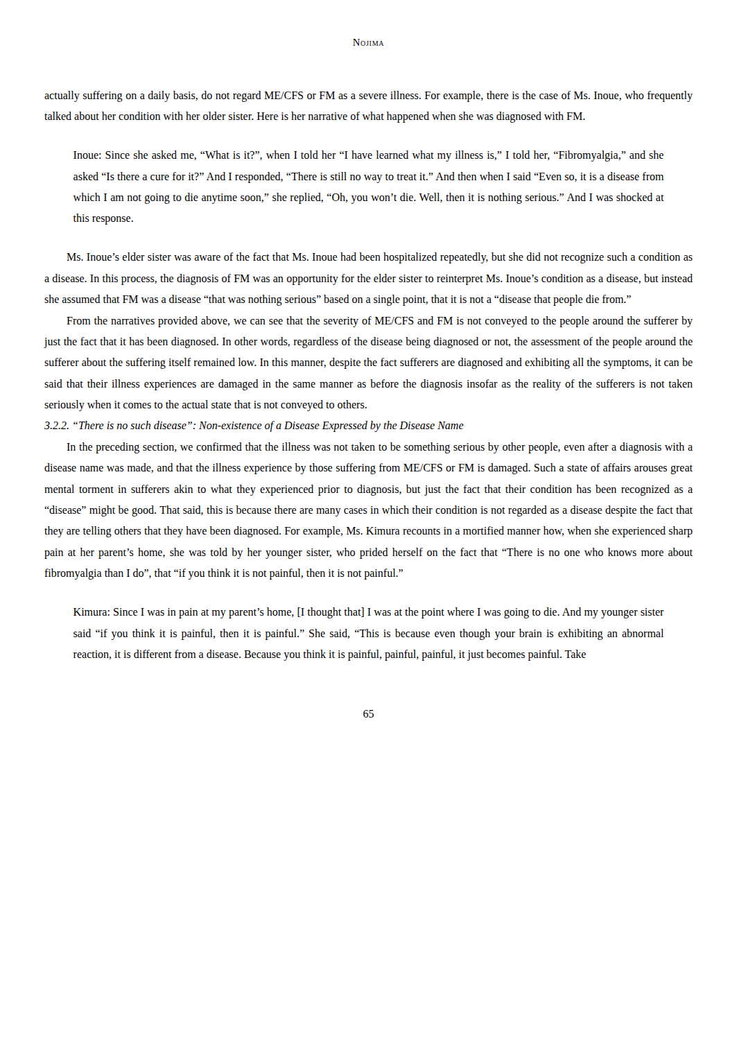Nojima
actually suffering on a daily basis, do not regard ME/CFS or FM as a severe illness. For example, there is the case of Ms. Inoue, who frequently talked about her condition with her older sister. Here is her narrative of what happened when she was diagnosed with FM.
Inoue: Since she asked me, “What is it?”, when I told her “I have learned what my illness is,” I told her, “Fibromyalgia,” and she asked “Is there a cure for it?” And I responded, “There is still no way to treat it.” And then when I said “Even so, it is a disease from which I am not going to die anytime soon,” she replied, “Oh, you won’t die. Well, then it is nothing serious.” And I was shocked at this response.
Ms. Inoue’s elder sister was aware of the fact that Ms. Inoue had been hospitalized repeatedly, but she did not recognize such a condition as a disease. In this process, the diagnosis of FM was an opportunity for the elder sister to reinterpret Ms. Inoue’s condition as a disease, but instead she assumed that FM was a disease “that was nothing serious” based on a single point, that it is not a “disease that people die from.”
From the narratives provided above, we can see that the severity of ME/CFS and FM is not conveyed to the people around the sufferer by just the fact that it has been diagnosed. In other words, regardless of the disease being diagnosed or not, the assessment of the people around the sufferer about the suffering itself remained low. In this manner, despite the fact sufferers are diagnosed and exhibiting all the symptoms, it can be said that their illness experiences are damaged in the same manner as before the diagnosis insofar as the reality of the sufferers is not taken seriously when it comes to the actual state that is not conveyed to others.
3.2.2. “There is no such disease”: Non-existence of a Disease Expressed by the Disease Name
In the preceding section, we confirmed that the illness was not taken to be something serious by other people, even after a diagnosis with a disease name was made, and that the illness experience by those suffering from ME/CFS or FM is damaged. Such a state of affairs arouses great mental torment in sufferers akin to what they experienced prior to diagnosis, but just the fact that their condition has been recognized as a “disease” might be good. That said, this is because there are many cases in which their condition is not regarded as a disease despite the fact that they are telling others that they have been diagnosed. For example, Ms. Kimura recounts in a mortified manner how, when she experienced sharp pain at her parent’s home, she was told by her younger sister, who prided herself on the fact that “There is no one who knows more about fibromyalgia than I do”, that “if you think it is not painful, then it is not painful.”
Kimura: Since I was in pain at my parent’s home, [I thought that] I was at the point where I was going to die. And my younger sister said “if you think it is painful, then it is painful.” She said, “This is because even though your brain is exhibiting an abnormal reaction, it is different from a disease. Because you think it is painful, painful, painful, it just becomes painful. Take
65